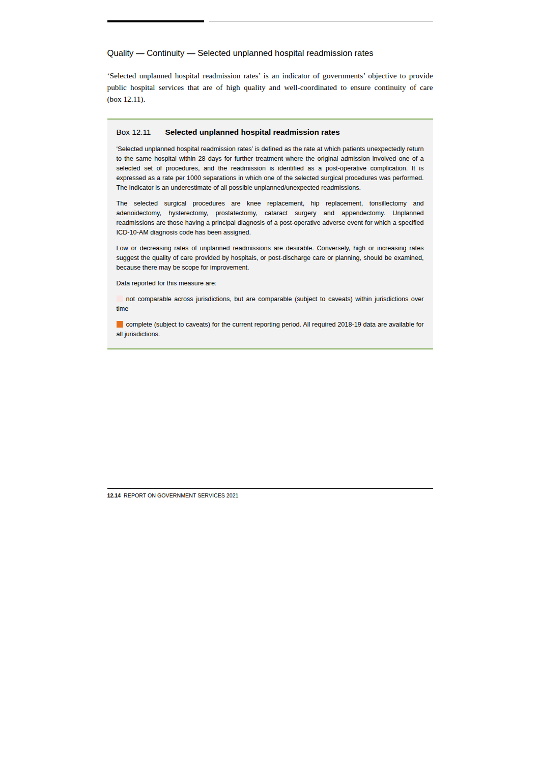Quality — Continuity — Selected unplanned hospital readmission rates
‘Selected unplanned hospital readmission rates’ is an indicator of governments’ objective to provide public hospital services that are of high quality and well-coordinated to ensure continuity of care (box 12.11).
Box 12.11 Selected unplanned hospital readmission rates
‘Selected unplanned hospital readmission rates’ is defined as the rate at which patients unexpectedly return to the same hospital within 28 days for further treatment where the original admission involved one of a selected set of procedures, and the readmission is identified as a post-operative complication. It is expressed as a rate per 1000 separations in which one of the selected surgical procedures was performed. The indicator is an underestimate of all possible unplanned/unexpected readmissions.
The selected surgical procedures are knee replacement, hip replacement, tonsillectomy and adenoidectomy, hysterectomy, prostatectomy, cataract surgery and appendectomy. Unplanned readmissions are those having a principal diagnosis of a post-operative adverse event for which a specified ICD-10-AM diagnosis code has been assigned.
Low or decreasing rates of unplanned readmissions are desirable. Conversely, high or increasing rates suggest the quality of care provided by hospitals, or post-discharge care or planning, should be examined, because there may be scope for improvement.
Data reported for this measure are:
not comparable across jurisdictions, but are comparable (subject to caveats) within jurisdictions over time
complete (subject to caveats) for the current reporting period. All required 2018-19 data are available for all jurisdictions.
12.14 REPORT ON GOVERNMENT SERVICES 2021